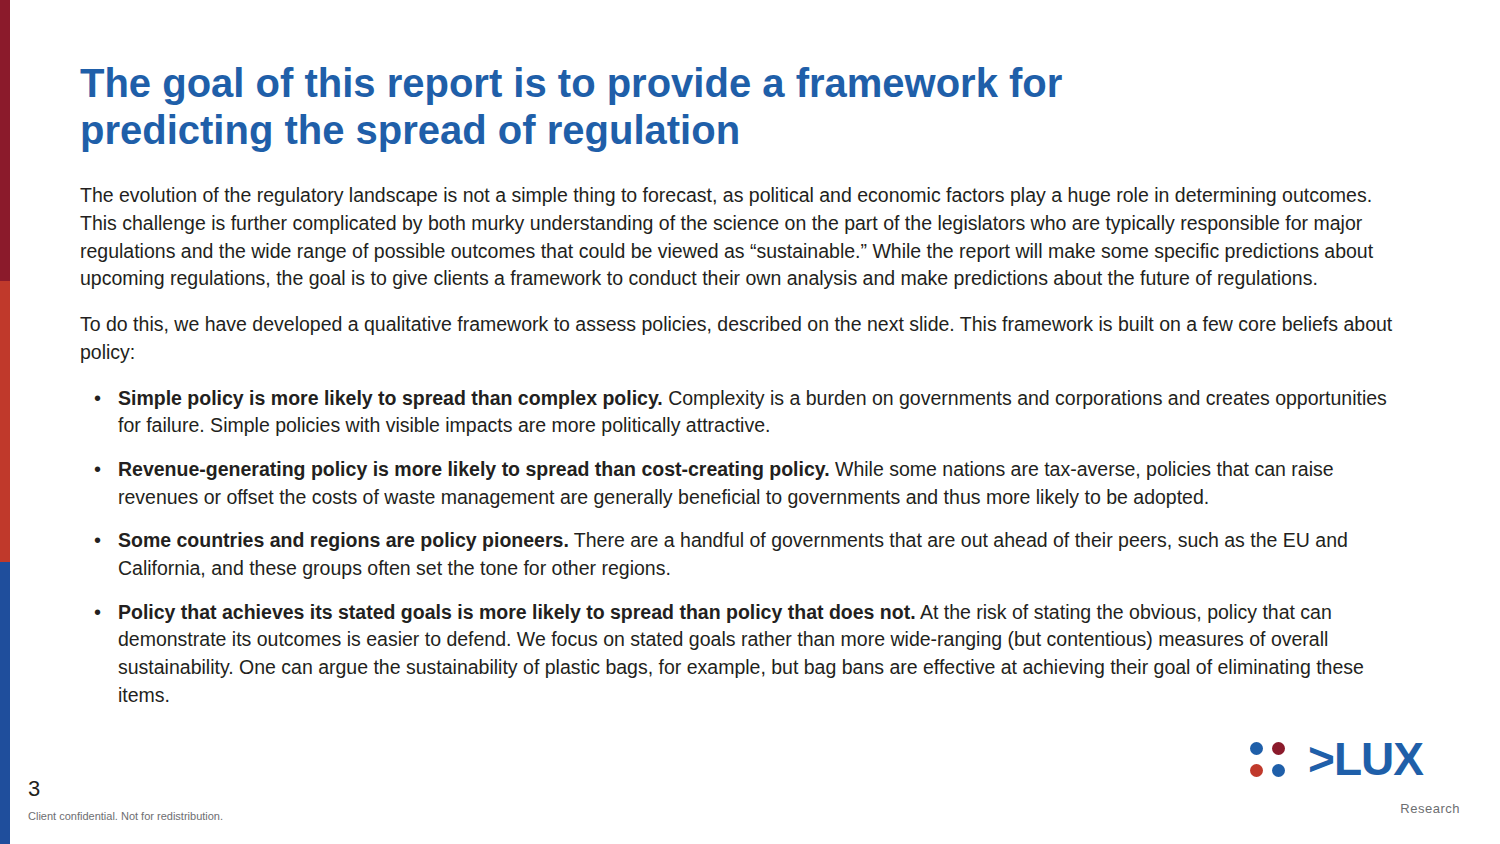The goal of this report is to provide a framework for predicting the spread of regulation
The evolution of the regulatory landscape is not a simple thing to forecast, as political and economic factors play a huge role in determining outcomes. This challenge is further complicated by both murky understanding of the science on the part of the legislators who are typically responsible for major regulations and the wide range of possible outcomes that could be viewed as “sustainable.” While the report will make some specific predictions about upcoming regulations, the goal is to give clients a framework to conduct their own analysis and make predictions about the future of regulations.
To do this, we have developed a qualitative framework to assess policies, described on the next slide. This framework is built on a few core beliefs about policy:
Simple policy is more likely to spread than complex policy. Complexity is a burden on governments and corporations and creates opportunities for failure. Simple policies with visible impacts are more politically attractive.
Revenue-generating policy is more likely to spread than cost-creating policy. While some nations are tax-averse, policies that can raise revenues or offset the costs of waste management are generally beneficial to governments and thus more likely to be adopted.
Some countries and regions are policy pioneers. There are a handful of governments that are out ahead of their peers, such as the EU and California, and these groups often set the tone for other regions.
Policy that achieves its stated goals is more likely to spread than policy that does not. At the risk of stating the obvious, policy that can demonstrate its outcomes is easier to defend. We focus on stated goals rather than more wide-ranging (but contentious) measures of overall sustainability. One can argue the sustainability of plastic bags, for example, but bag bans are effective at achieving their goal of eliminating these items.
3
Client confidential. Not for redistribution.
>LUX
Research